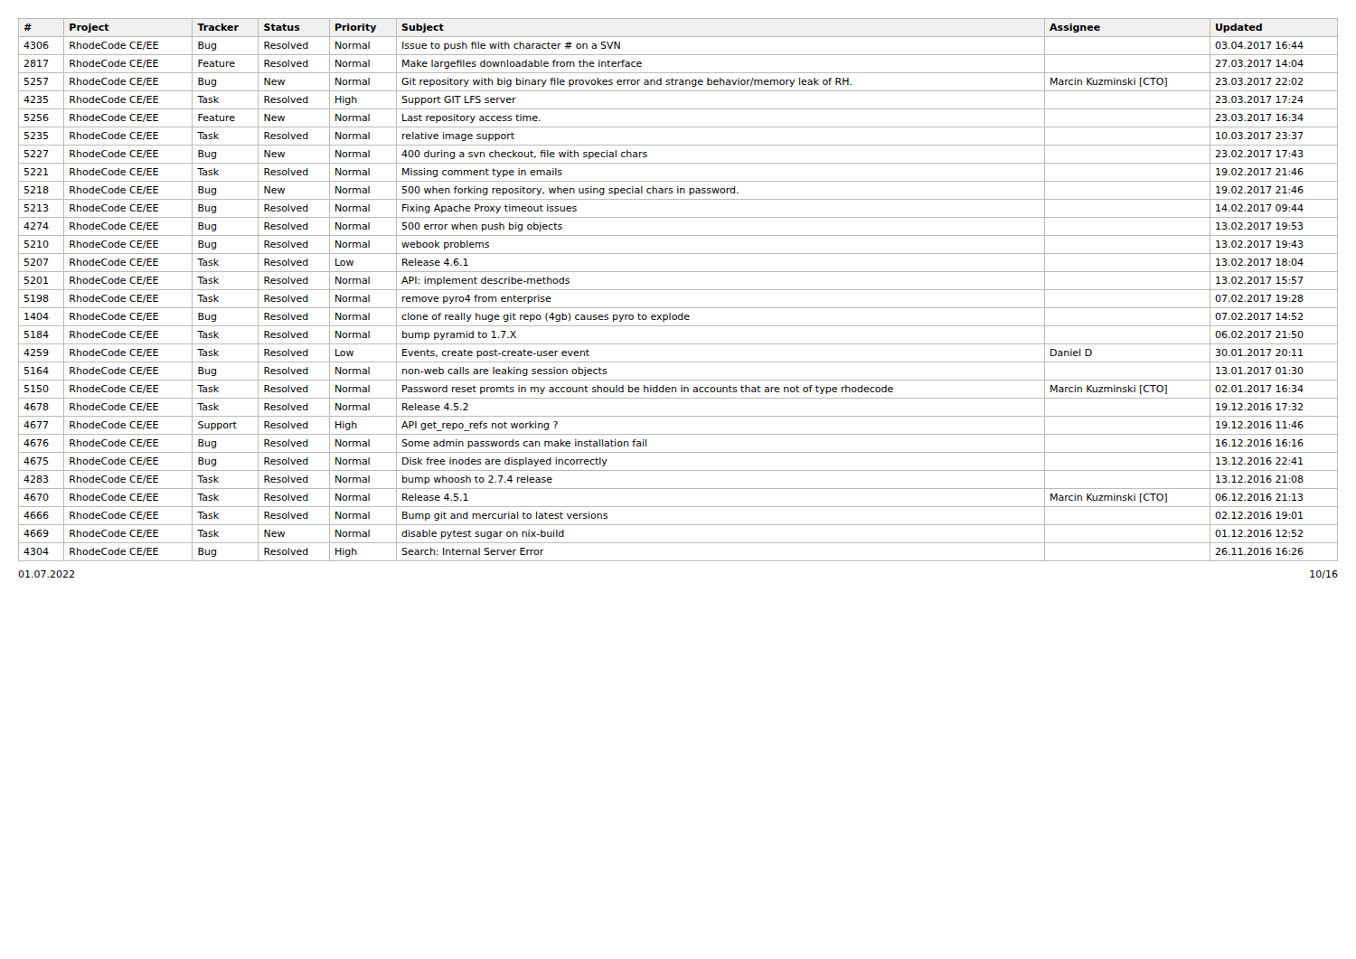| # | Project | Tracker | Status | Priority | Subject | Assignee | Updated |
| --- | --- | --- | --- | --- | --- | --- | --- |
| 4306 | RhodeCode CE/EE | Bug | Resolved | Normal | Issue to push file with character # on a SVN | | 03.04.2017 16:44 |
| 2817 | RhodeCode CE/EE | Feature | Resolved | Normal | Make largefiles downloadable from the interface | | 27.03.2017 14:04 |
| 5257 | RhodeCode CE/EE | Bug | New | Normal | Git repository with big binary file provokes error and strange behavior/memory leak of RH. | Marcin Kuzminski [CTO] | 23.03.2017 22:02 |
| 4235 | RhodeCode CE/EE | Task | Resolved | High | Support GIT LFS server | | 23.03.2017 17:24 |
| 5256 | RhodeCode CE/EE | Feature | New | Normal | Last repository access time. | | 23.03.2017 16:34 |
| 5235 | RhodeCode CE/EE | Task | Resolved | Normal | relative image support | | 10.03.2017 23:37 |
| 5227 | RhodeCode CE/EE | Bug | New | Normal | 400 during a svn checkout, file with special chars | | 23.02.2017 17:43 |
| 5221 | RhodeCode CE/EE | Task | Resolved | Normal | Missing comment type in emails | | 19.02.2017 21:46 |
| 5218 | RhodeCode CE/EE | Bug | New | Normal | 500 when forking repository, when using special chars in password. | | 19.02.2017 21:46 |
| 5213 | RhodeCode CE/EE | Bug | Resolved | Normal | Fixing Apache Proxy timeout issues | | 14.02.2017 09:44 |
| 4274 | RhodeCode CE/EE | Bug | Resolved | Normal | 500 error when push big objects | | 13.02.2017 19:53 |
| 5210 | RhodeCode CE/EE | Bug | Resolved | Normal | webook problems | | 13.02.2017 19:43 |
| 5207 | RhodeCode CE/EE | Task | Resolved | Low | Release 4.6.1 | | 13.02.2017 18:04 |
| 5201 | RhodeCode CE/EE | Task | Resolved | Normal | API: implement describe-methods | | 13.02.2017 15:57 |
| 5198 | RhodeCode CE/EE | Task | Resolved | Normal | remove pyro4 from enterprise | | 07.02.2017 19:28 |
| 1404 | RhodeCode CE/EE | Bug | Resolved | Normal | clone of really huge git repo (4gb) causes pyro to explode | | 07.02.2017 14:52 |
| 5184 | RhodeCode CE/EE | Task | Resolved | Normal | bump pyramid to 1.7.X | | 06.02.2017 21:50 |
| 4259 | RhodeCode CE/EE | Task | Resolved | Low | Events, create post-create-user event | Daniel D | 30.01.2017 20:11 |
| 5164 | RhodeCode CE/EE | Bug | Resolved | Normal | non-web calls are leaking session objects | | 13.01.2017 01:30 |
| 5150 | RhodeCode CE/EE | Task | Resolved | Normal | Password reset promts in my account should be hidden in accounts that are not of type rhodecode | Marcin Kuzminski [CTO] | 02.01.2017 16:34 |
| 4678 | RhodeCode CE/EE | Task | Resolved | Normal | Release 4.5.2 | | 19.12.2016 17:32 |
| 4677 | RhodeCode CE/EE | Support | Resolved | High | API get_repo_refs not working ? | | 19.12.2016 11:46 |
| 4676 | RhodeCode CE/EE | Bug | Resolved | Normal | Some admin passwords can make installation fail | | 16.12.2016 16:16 |
| 4675 | RhodeCode CE/EE | Bug | Resolved | Normal | Disk free inodes are displayed incorrectly | | 13.12.2016 22:41 |
| 4283 | RhodeCode CE/EE | Task | Resolved | Normal | bump whoosh to 2.7.4 release | | 13.12.2016 21:08 |
| 4670 | RhodeCode CE/EE | Task | Resolved | Normal | Release 4.5.1 | Marcin Kuzminski [CTO] | 06.12.2016 21:13 |
| 4666 | RhodeCode CE/EE | Task | Resolved | Normal | Bump git and mercurial to latest versions | | 02.12.2016 19:01 |
| 4669 | RhodeCode CE/EE | Task | New | Normal | disable pytest sugar on nix-build | | 01.12.2016 12:52 |
| 4304 | RhodeCode CE/EE | Bug | Resolved | High | Search: Internal Server Error | | 26.11.2016 16:26 |
01.07.2022 10/16